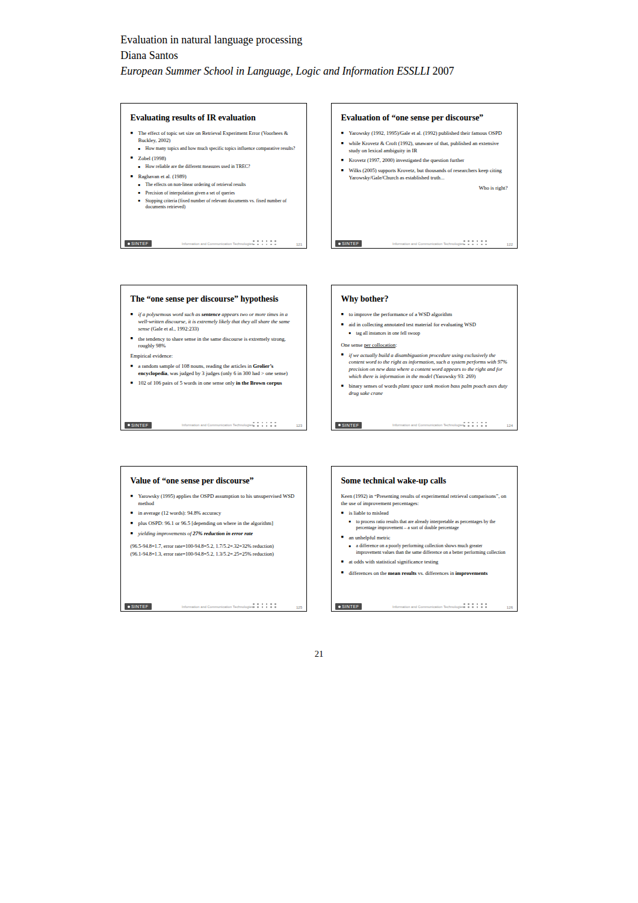Evaluation in natural language processing Diana Santos European Summer School in Language, Logic and Information ESSLLI 2007
Evaluating results of IR evaluation
The effect of topic set size on Retrieval Experiment Error (Voorhees & Buckley, 2002)
How many topics and how much specific topics influence comparative results?
Zobel (1998)
How reliable are the different measures used in TREC?
Raghavan et al. (1989)
The effects on non-linear ordering of retrieval results
Precision of interpolation given a set of queries
Stopping criteria (fixed number of relevant documents vs. fixed number of documents retrieved)
SINTEF Information and Communication Technologies 121
Evaluation of “one sense per discourse”
Yarowsky (1992, 1995)/Gale et al. (1992) published their famous OSPD
while Krovetz & Croft (1992), unaware of that, published an extensive study on lexical ambiguity in IR
Krovetz (1997, 2000) investigated the question further
Wilks (2005) supports Krovetz, but thousands of researchers keep citing Yarowsky/Gale/Church as established truth...
Who is right?
SINTEF Information and Communication Technologies 122
The “one sense per discourse” hypothesis
if a polysemous word such as sentence appears two or more times in a well-written discourse, it is extremely likely that they all share the same sense (Gale et al., 1992:233)
the tendency to share sense in the same discourse is extremely strong, roughly 98%
Empirical evidence:
a random sample of 108 nouns, reading the articles in Grolier’s encyclopedia, was judged by 3 judges (only 6 in 300 had > one sense)
102 of 106 pairs of 5 words in one sense only in the Brown corpus
SINTEF Information and Communication Technologies 123
Why bother?
to improve the performance of a WSD algorithm
aid in collecting annotated test material for evaluating WSD
tag all instances in one fell swoop
One sense per collocation:
if we actually build a disambiguation procedure using exclusively the content word to the right as information, such a system performs with 97% precision on new data where a content word appears to the right and for which there is information in the model (Yarowsky 93: 269)
binary senses of words plant space tank motion bass palm poach axes duty drug sake crane
SINTEF Information and Communication Technologies 124
Value of “one sense per discourse”
Yarowsky (1995) applies the OSPD assumption to his unsupervised WSD method
in average (12 words): 94.8% accuracy
plus OSPD: 96.1 or 96.5 [depending on where in the algorithm]
yielding improvements of 27% reduction in error rate
(96.5-94.8=1.7, error rate=100-94.8=5.2, 1.7/5.2=.32=32% reduction)
(96.1-94.8=1.3, error rate=100-94.8=5.2, 1.3/5.2=.25=25% reduction)
SINTEF Information and Communication Technologies 125
Some technical wake-up calls
Keen (1992) in “Presenting results of experimental retrieval comparisons”, on the use of improvement percentages:
is liable to mislead
to process ratio results that are already interpretable as percentages by the percentage improvement – a sort of double percentage
an unhelpful metric
a difference on a poorly performing collection shows much greater improvement values than the same difference on a better performing collection
at odds with statistical significance testing
differences on the mean results vs. differences in improvements
SINTEF Information and Communication Technologies 126
21